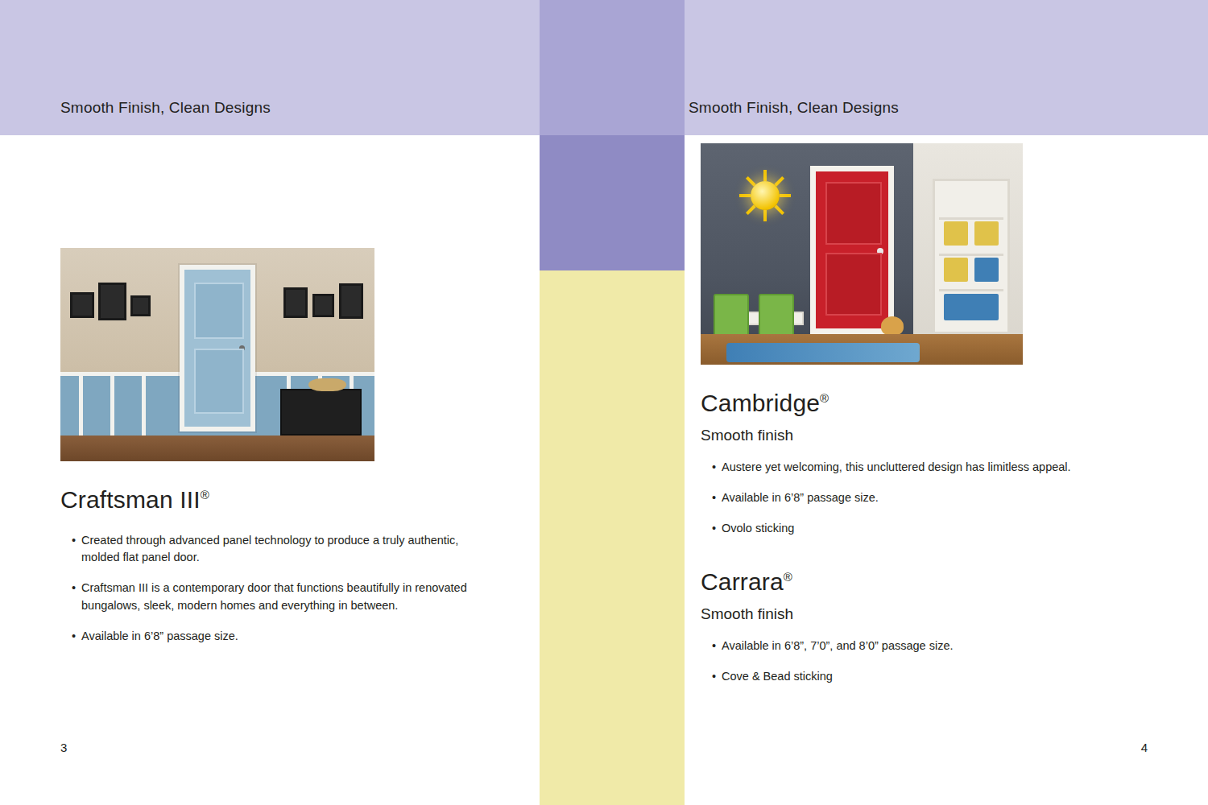Smooth Finish, Clean Designs
Smooth Finish, Clean Designs
Craftsman III®
Created through advanced panel technology to produce a truly authentic, molded flat panel door.
Craftsman III is a contemporary door that functions beautifully in renovated bungalows, sleek, modern homes and everything in between.
Available in 6’8” passage size.
3
Cambridge®
Smooth finish
Austere yet welcoming, this uncluttered design has limitless appeal.
Available in 6’8” passage size.
Ovolo sticking
Carrara®
Smooth finish
Available in 6’8”, 7’0”, and 8’0” passage size.
Cove & Bead sticking
4